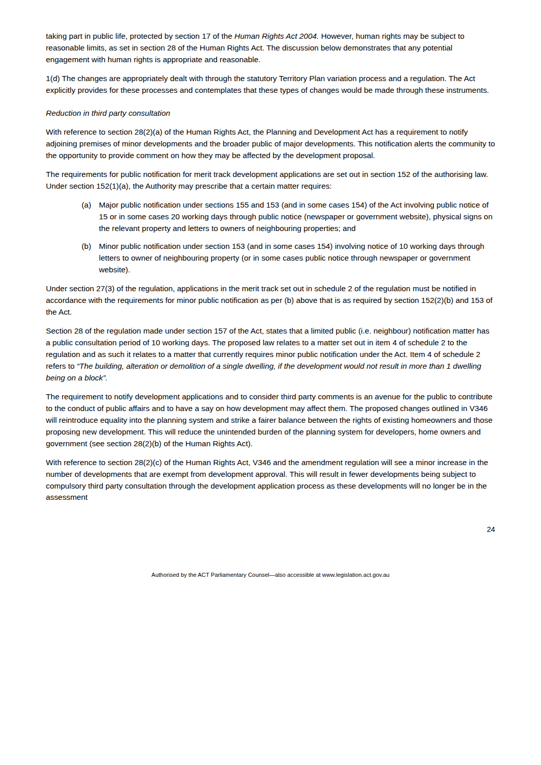taking part in public life, protected by section 17 of the Human Rights Act 2004. However, human rights may be subject to reasonable limits, as set in section 28 of the Human Rights Act. The discussion below demonstrates that any potential engagement with human rights is appropriate and reasonable.
1(d) The changes are appropriately dealt with through the statutory Territory Plan variation process and a regulation. The Act explicitly provides for these processes and contemplates that these types of changes would be made through these instruments.
Reduction in third party consultation
With reference to section 28(2)(a) of the Human Rights Act, the Planning and Development Act has a requirement to notify adjoining premises of minor developments and the broader public of major developments. This notification alerts the community to the opportunity to provide comment on how they may be affected by the development proposal.
The requirements for public notification for merit track development applications are set out in section 152 of the authorising law. Under section 152(1)(a), the Authority may prescribe that a certain matter requires:
(a) Major public notification under sections 155 and 153 (and in some cases 154) of the Act involving public notice of 15 or in some cases 20 working days through public notice (newspaper or government website), physical signs on the relevant property and letters to owners of neighbouring properties; and
(b) Minor public notification under section 153 (and in some cases 154) involving notice of 10 working days through letters to owner of neighbouring property (or in some cases public notice through newspaper or government website).
Under section 27(3) of the regulation, applications in the merit track set out in schedule 2 of the regulation must be notified in accordance with the requirements for minor public notification as per (b) above that is as required by section 152(2)(b) and 153 of the Act.
Section 28 of the regulation made under section 157 of the Act, states that a limited public (i.e. neighbour) notification matter has a public consultation period of 10 working days. The proposed law relates to a matter set out in item 4 of schedule 2 to the regulation and as such it relates to a matter that currently requires minor public notification under the Act. Item 4 of schedule 2 refers to “The building, alteration or demolition of a single dwelling, if the development would not result in more than 1 dwelling being on a block”.
The requirement to notify development applications and to consider third party comments is an avenue for the public to contribute to the conduct of public affairs and to have a say on how development may affect them. The proposed changes outlined in V346 will reintroduce equality into the planning system and strike a fairer balance between the rights of existing homeowners and those proposing new development. This will reduce the unintended burden of the planning system for developers, home owners and government (see section 28(2)(b) of the Human Rights Act).
With reference to section 28(2)(c) of the Human Rights Act, V346 and the amendment regulation will see a minor increase in the number of developments that are exempt from development approval. This will result in fewer developments being subject to compulsory third party consultation through the development application process as these developments will no longer be in the assessment
24
Authorised by the ACT Parliamentary Counsel—also accessible at www.legislation.act.gov.au